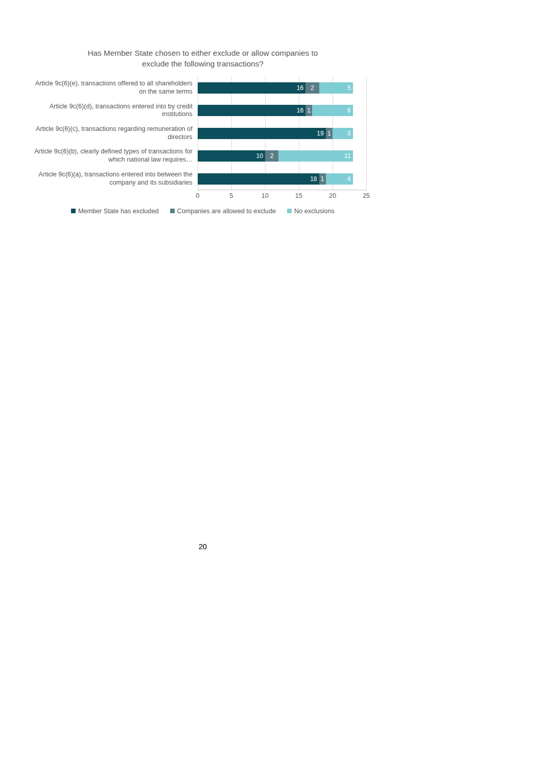Has Member State chosen to either exclude or allow companies to
exclude the following transactions?
Article 9c(6)(e), transactions offered to all shareholders on the same terms
16
2
5
Article 9c(6)(d), transactions entered into by credit institutions
16
1
6
Article 9c(6)(c), transactions regarding remuneration of directors
19
1
3
Article 9c(6)(b), clearly defined types of transactions for which national law requires…
10
2
11
Article 9c(6)(a), transactions entered into between the company and its subsidiaries
18
1
4
0 5 10 15 20 25
Member State has excluded
Companies are allowed to exclude
No exclusions
20